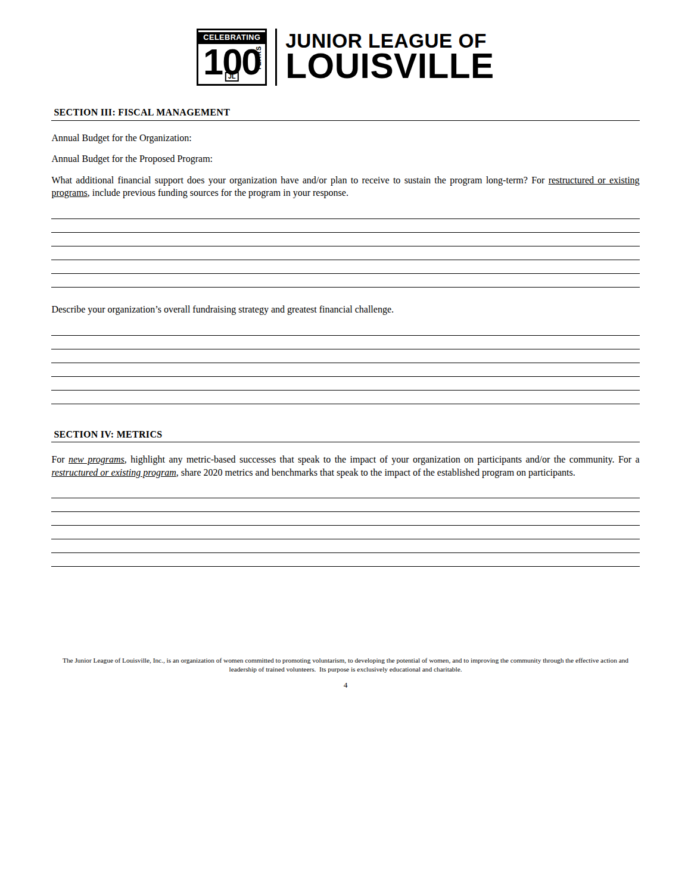CELEBRATING
100
YEARS
JL
JUNIOR LEAGUE OF
LOUISVILLE
SECTION III: FISCAL MANAGEMENT
Annual Budget for the Organization:
Annual Budget for the Proposed Program:
What additional financial support does your organization have and/or plan to receive to sustain the program long-term? For restructured or existing programs, include previous funding sources for the program in your response.
Describe your organization’s overall fundraising strategy and greatest financial challenge.
SECTION IV: METRICS
For new programs, highlight any metric-based successes that speak to the impact of your organization on participants and/or the community. For a restructured or existing program, share 2020 metrics and benchmarks that speak to the impact of the established program on participants.
The Junior League of Louisville, Inc., is an organization of women committed to promoting voluntarism, to developing the potential of women, and to improving the community through the effective action and leadership of trained volunteers. Its purpose is exclusively educational and charitable.
4